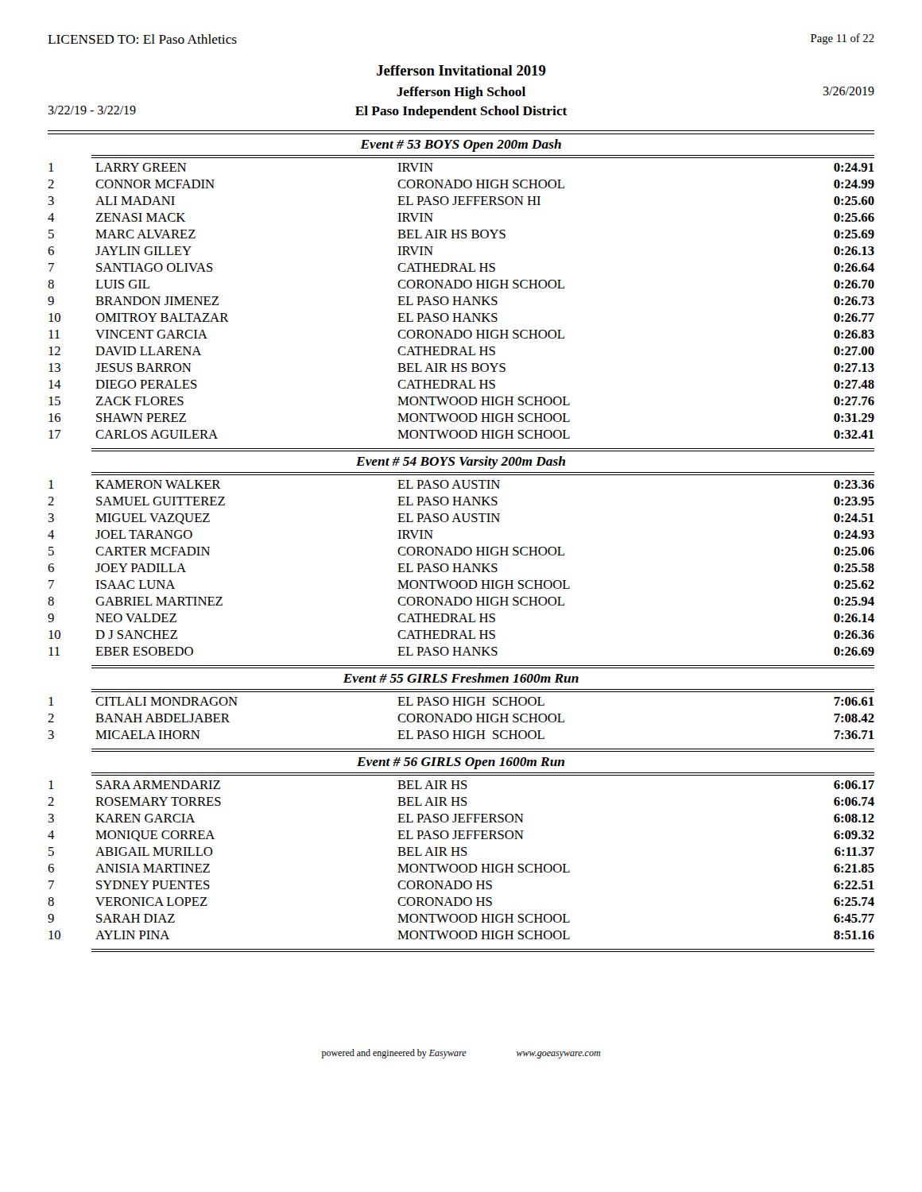LICENSED TO: El Paso Athletics Page 11 of 22
Jefferson Invitational 2019
Jefferson High School 3/26/2019
3/22/19 - 3/22/19 El Paso Independent School District
Event # 53 BOYS Open 200m Dash
| 1 | LARRY GREEN | IRVIN | 0:24.91 |
| 2 | CONNOR MCFADIN | CORONADO HIGH SCHOOL | 0:24.99 |
| 3 | ALI MADANI | EL PASO JEFFERSON HI | 0:25.60 |
| 4 | ZENASI MACK | IRVIN | 0:25.66 |
| 5 | MARC ALVAREZ | BEL AIR HS BOYS | 0:25.69 |
| 6 | JAYLIN GILLEY | IRVIN | 0:26.13 |
| 7 | SANTIAGO OLIVAS | CATHEDRAL HS | 0:26.64 |
| 8 | LUIS GIL | CORONADO HIGH SCHOOL | 0:26.70 |
| 9 | BRANDON JIMENEZ | EL PASO HANKS | 0:26.73 |
| 10 | OMITROY BALTAZAR | EL PASO HANKS | 0:26.77 |
| 11 | VINCENT GARCIA | CORONADO HIGH SCHOOL | 0:26.83 |
| 12 | DAVID LLARENA | CATHEDRAL HS | 0:27.00 |
| 13 | JESUS BARRON | BEL AIR HS BOYS | 0:27.13 |
| 14 | DIEGO PERALES | CATHEDRAL HS | 0:27.48 |
| 15 | ZACK FLORES | MONTWOOD HIGH SCHOOL | 0:27.76 |
| 16 | SHAWN PEREZ | MONTWOOD HIGH SCHOOL | 0:31.29 |
| 17 | CARLOS AGUILERA | MONTWOOD HIGH SCHOOL | 0:32.41 |
Event # 54 BOYS Varsity 200m Dash
| 1 | KAMERON WALKER | EL PASO AUSTIN | 0:23.36 |
| 2 | SAMUEL GUITTEREZ | EL PASO HANKS | 0:23.95 |
| 3 | MIGUEL VAZQUEZ | EL PASO AUSTIN | 0:24.51 |
| 4 | JOEL TARANGO | IRVIN | 0:24.93 |
| 5 | CARTER MCFADIN | CORONADO HIGH SCHOOL | 0:25.06 |
| 6 | JOEY PADILLA | EL PASO HANKS | 0:25.58 |
| 7 | ISAAC LUNA | MONTWOOD HIGH SCHOOL | 0:25.62 |
| 8 | GABRIEL MARTINEZ | CORONADO HIGH SCHOOL | 0:25.94 |
| 9 | NEO VALDEZ | CATHEDRAL HS | 0:26.14 |
| 10 | D J SANCHEZ | CATHEDRAL HS | 0:26.36 |
| 11 | EBER ESOBEDO | EL PASO HANKS | 0:26.69 |
Event # 55 GIRLS Freshmen 1600m Run
| 1 | CITLALI MONDRAGON | EL PASO HIGH SCHOOL | 7:06.61 |
| 2 | BANAH ABDELJABER | CORONADO HIGH SCHOOL | 7:08.42 |
| 3 | MICAELA IHORN | EL PASO HIGH SCHOOL | 7:36.71 |
Event # 56 GIRLS Open 1600m Run
| 1 | SARA ARMENDARIZ | BEL AIR HS | 6:06.17 |
| 2 | ROSEMARY TORRES | BEL AIR HS | 6:06.74 |
| 3 | KAREN GARCIA | EL PASO JEFFERSON | 6:08.12 |
| 4 | MONIQUE CORREA | EL PASO JEFFERSON | 6:09.32 |
| 5 | ABIGAIL MURILLO | BEL AIR HS | 6:11.37 |
| 6 | ANISIA MARTINEZ | MONTWOOD HIGH SCHOOL | 6:21.85 |
| 7 | SYDNEY PUENTES | CORONADO HS | 6:22.51 |
| 8 | VERONICA LOPEZ | CORONADO HS | 6:25.74 |
| 9 | SARAH DIAZ | MONTWOOD HIGH SCHOOL | 6:45.77 |
| 10 | AYLIN PINA | MONTWOOD HIGH SCHOOL | 8:51.16 |
powered and engineered by Easyware www.goeasyware.com